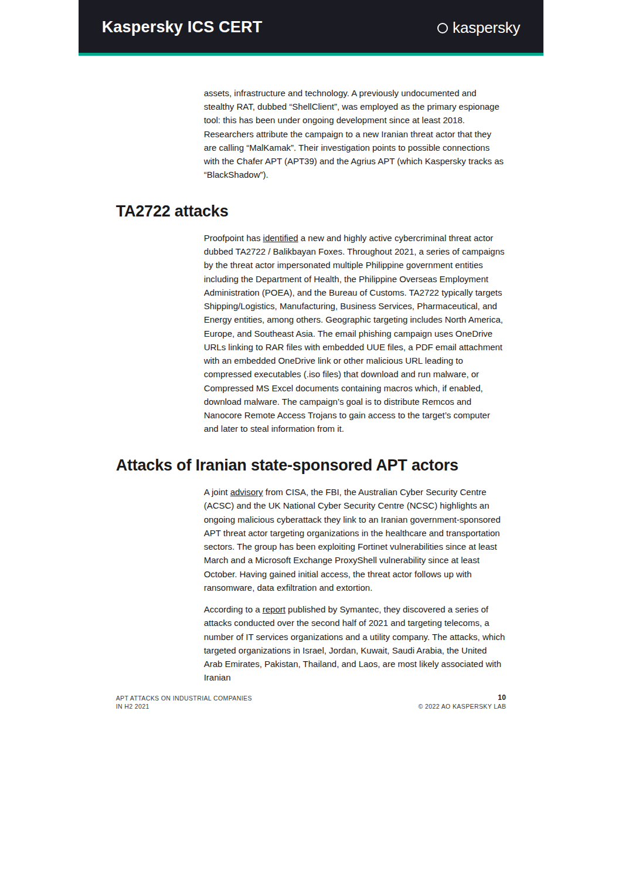Kaspersky ICS CERT
kaspersky
assets, infrastructure and technology. A previously undocumented and stealthy RAT, dubbed “ShellClient”, was employed as the primary espionage tool: this has been under ongoing development since at least 2018. Researchers attribute the campaign to a new Iranian threat actor that they are calling “MalKamak”. Their investigation points to possible connections with the Chafer APT (APT39) and the Agrius APT (which Kaspersky tracks as “BlackShadow”).
TA2722 attacks
Proofpoint has identified a new and highly active cybercriminal threat actor dubbed TA2722 / Balikbayan Foxes. Throughout 2021, a series of campaigns by the threat actor impersonated multiple Philippine government entities including the Department of Health, the Philippine Overseas Employment Administration (POEA), and the Bureau of Customs. TA2722 typically targets Shipping/Logistics, Manufacturing, Business Services, Pharmaceutical, and Energy entities, among others. Geographic targeting includes North America, Europe, and Southeast Asia. The email phishing campaign uses OneDrive URLs linking to RAR files with embedded UUE files, a PDF email attachment with an embedded OneDrive link or other malicious URL leading to compressed executables (.iso files) that download and run malware, or Compressed MS Excel documents containing macros which, if enabled, download malware. The campaign’s goal is to distribute Remcos and Nanocore Remote Access Trojans to gain access to the target’s computer and later to steal information from it.
Attacks of Iranian state-sponsored APT actors
A joint advisory from CISA, the FBI, the Australian Cyber Security Centre (ACSC) and the UK National Cyber Security Centre (NCSC) highlights an ongoing malicious cyberattack they link to an Iranian government-sponsored APT threat actor targeting organizations in the healthcare and transportation sectors. The group has been exploiting Fortinet vulnerabilities since at least March and a Microsoft Exchange ProxyShell vulnerability since at least October. Having gained initial access, the threat actor follows up with ransomware, data exfiltration and extortion.
According to a report published by Symantec, they discovered a series of attacks conducted over the second half of 2021 and targeting telecoms, a number of IT services organizations and a utility company. The attacks, which targeted organizations in Israel, Jordan, Kuwait, Saudi Arabia, the United Arab Emirates, Pakistan, Thailand, and Laos, are most likely associated with Iranian
APT ATTACKS ON INDUSTRIAL COMPANIES
IN H2 2021
10© 2022 AO KASPERSKY LAB